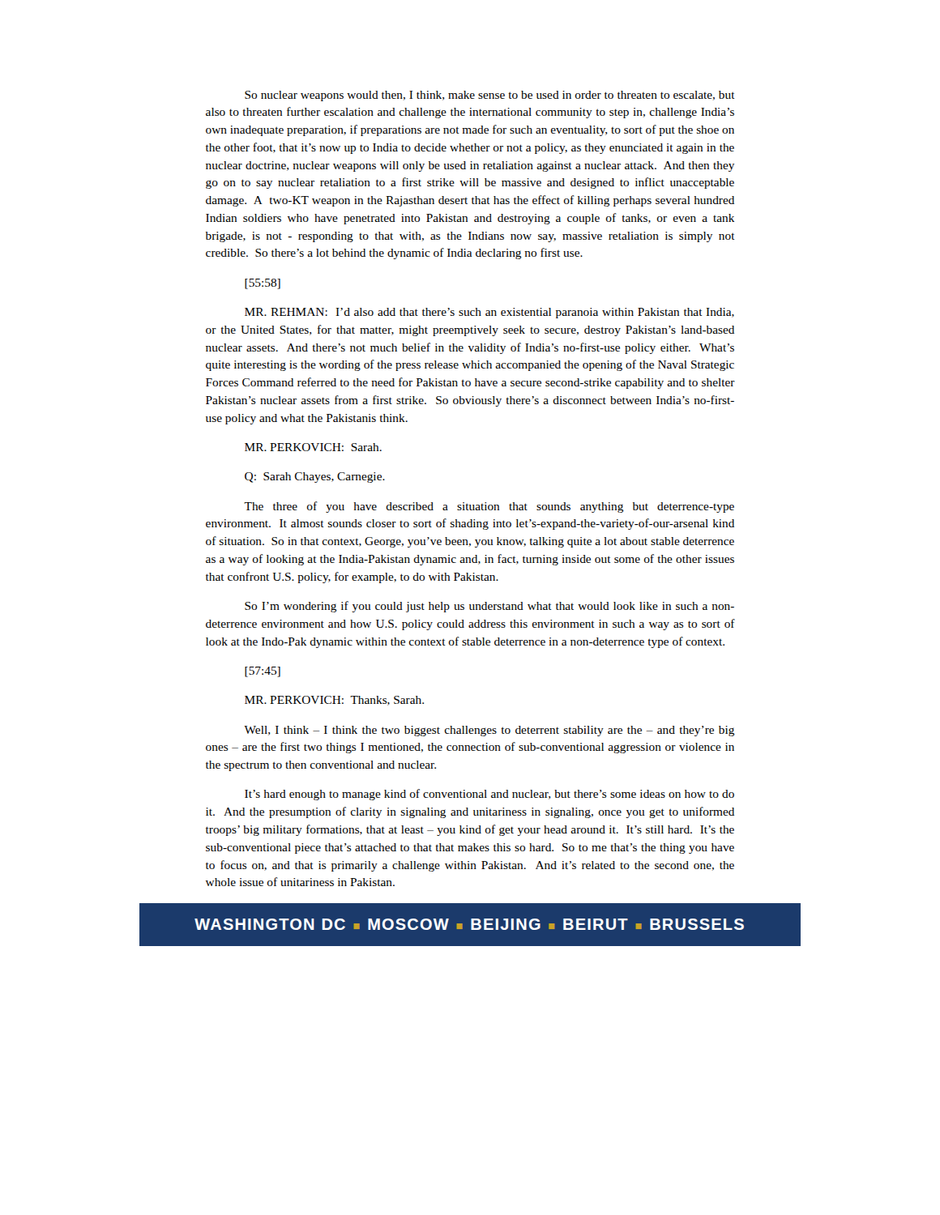So nuclear weapons would then, I think, make sense to be used in order to threaten to escalate, but also to threaten further escalation and challenge the international community to step in, challenge India’s own inadequate preparation, if preparations are not made for such an eventuality, to sort of put the shoe on the other foot, that it’s now up to India to decide whether or not a policy, as they enunciated it again in the nuclear doctrine, nuclear weapons will only be used in retaliation against a nuclear attack. And then they go on to say nuclear retaliation to a first strike will be massive and designed to inflict unacceptable damage. A two-KT weapon in the Rajasthan desert that has the effect of killing perhaps several hundred Indian soldiers who have penetrated into Pakistan and destroying a couple of tanks, or even a tank brigade, is not - responding to that with, as the Indians now say, massive retaliation is simply not credible. So there’s a lot behind the dynamic of India declaring no first use.
[55:58]
MR. REHMAN: I’d also add that there’s such an existential paranoia within Pakistan that India, or the United States, for that matter, might preemptively seek to secure, destroy Pakistan’s land-based nuclear assets. And there’s not much belief in the validity of India’s no-first-use policy either. What’s quite interesting is the wording of the press release which accompanied the opening of the Naval Strategic Forces Command referred to the need for Pakistan to have a secure second-strike capability and to shelter Pakistan’s nuclear assets from a first strike. So obviously there’s a disconnect between India’s no-first-use policy and what the Pakistanis think.
MR. PERKOVICH: Sarah.
Q: Sarah Chayes, Carnegie.
The three of you have described a situation that sounds anything but deterrence-type environment. It almost sounds closer to sort of shading into let’s-expand-the-variety-of-our-arsenal kind of situation. So in that context, George, you’ve been, you know, talking quite a lot about stable deterrence as a way of looking at the India-Pakistan dynamic and, in fact, turning inside out some of the other issues that confront U.S. policy, for example, to do with Pakistan.
So I’m wondering if you could just help us understand what that would look like in such a non-deterrence environment and how U.S. policy could address this environment in such a way as to sort of look at the Indo-Pak dynamic within the context of stable deterrence in a non-deterrence type of context.
[57:45]
MR. PERKOVICH: Thanks, Sarah.
Well, I think – I think the two biggest challenges to deterrent stability are the – and they’re big ones – are the first two things I mentioned, the connection of sub-conventional aggression or violence in the spectrum to then conventional and nuclear.
It’s hard enough to manage kind of conventional and nuclear, but there’s some ideas on how to do it. And the presumption of clarity in signaling and unitariness in signaling, once you get to uniformed troops’ big military formations, that at least – you kind of get your head around it. It’s still hard. It’s the sub-conventional piece that’s attached to that that makes this so hard. So to me that’s the thing you have to focus on, and that is primarily a challenge within Pakistan. And it’s related to the second one, the whole issue of unitariness in Pakistan.
WASHINGTON DC■MOSCOW■BEIJING■BEIRUT■BRUSSELS